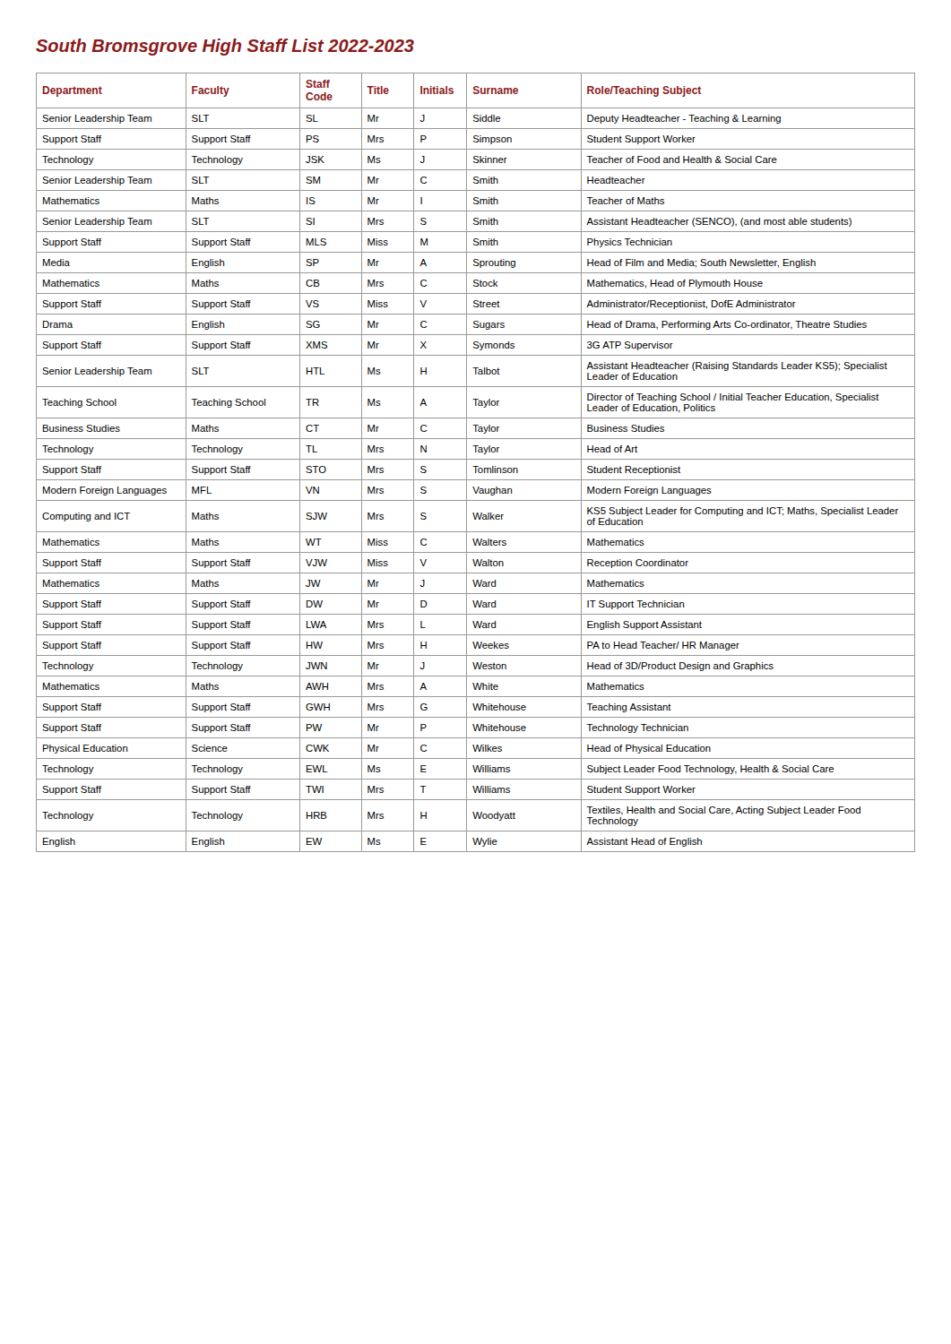South Bromsgrove High Staff List 2022-2023
| Department | Faculty | Staff Code | Title | Initials | Surname | Role/Teaching Subject |
| --- | --- | --- | --- | --- | --- | --- |
| Senior Leadership Team | SLT | SL | Mr | J | Siddle | Deputy Headteacher - Teaching & Learning |
| Support Staff | Support Staff | PS | Mrs | P | Simpson | Student Support Worker |
| Technology | Technology | JSK | Ms | J | Skinner | Teacher of Food and Health & Social Care |
| Senior Leadership Team | SLT | SM | Mr | C | Smith | Headteacher |
| Mathematics | Maths | IS | Mr | I | Smith | Teacher of Maths |
| Senior Leadership Team | SLT | SI | Mrs | S | Smith | Assistant Headteacher (SENCO), (and most able students) |
| Support Staff | Support Staff | MLS | Miss | M | Smith | Physics Technician |
| Media | English | SP | Mr | A | Sprouting | Head of Film and Media; South Newsletter, English |
| Mathematics | Maths | CB | Mrs | C | Stock | Mathematics, Head of Plymouth House |
| Support Staff | Support Staff | VS | Miss | V | Street | Administrator/Receptionist, DofE Administrator |
| Drama | English | SG | Mr | C | Sugars | Head of Drama, Performing Arts Co-ordinator, Theatre Studies |
| Support Staff | Support Staff | XMS | Mr | X | Symonds | 3G ATP Supervisor |
| Senior Leadership Team | SLT | HTL | Ms | H | Talbot | Assistant Headteacher (Raising Standards Leader KS5); Specialist Leader of Education |
| Teaching School | Teaching School | TR | Ms | A | Taylor | Director of Teaching School / Initial Teacher Education, Specialist Leader of Education, Politics |
| Business Studies | Maths | CT | Mr | C | Taylor | Business Studies |
| Technology | Technology | TL | Mrs | N | Taylor | Head of Art |
| Support Staff | Support Staff | STO | Mrs | S | Tomlinson | Student Receptionist |
| Modern Foreign Languages | MFL | VN | Mrs | S | Vaughan | Modern Foreign Languages |
| Computing and ICT | Maths | SJW | Mrs | S | Walker | KS5 Subject Leader for Computing and ICT; Maths, Specialist Leader of Education |
| Mathematics | Maths | WT | Miss | C | Walters | Mathematics |
| Support Staff | Support Staff | VJW | Miss | V | Walton | Reception Coordinator |
| Mathematics | Maths | JW | Mr | J | Ward | Mathematics |
| Support Staff | Support Staff | DW | Mr | D | Ward | IT Support Technician |
| Support Staff | Support Staff | LWA | Mrs | L | Ward | English Support Assistant |
| Support Staff | Support Staff | HW | Mrs | H | Weekes | PA to Head Teacher/ HR Manager |
| Technology | Technology | JWN | Mr | J | Weston | Head of 3D/Product Design and Graphics |
| Mathematics | Maths | AWH | Mrs | A | White | Mathematics |
| Support Staff | Support Staff | GWH | Mrs | G | Whitehouse | Teaching Assistant |
| Support Staff | Support Staff | PW | Mr | P | Whitehouse | Technology Technician |
| Physical Education | Science | CWK | Mr | C | Wilkes | Head of Physical Education |
| Technology | Technology | EWL | Ms | E | Williams | Subject Leader Food Technology, Health & Social Care |
| Support Staff | Support Staff | TWI | Mrs | T | Williams | Student Support Worker |
| Technology | Technology | HRB | Mrs | H | Woodyatt | Textiles, Health and Social Care, Acting Subject Leader Food Technology |
| English | English | EW | Ms | E | Wylie | Assistant Head of English |